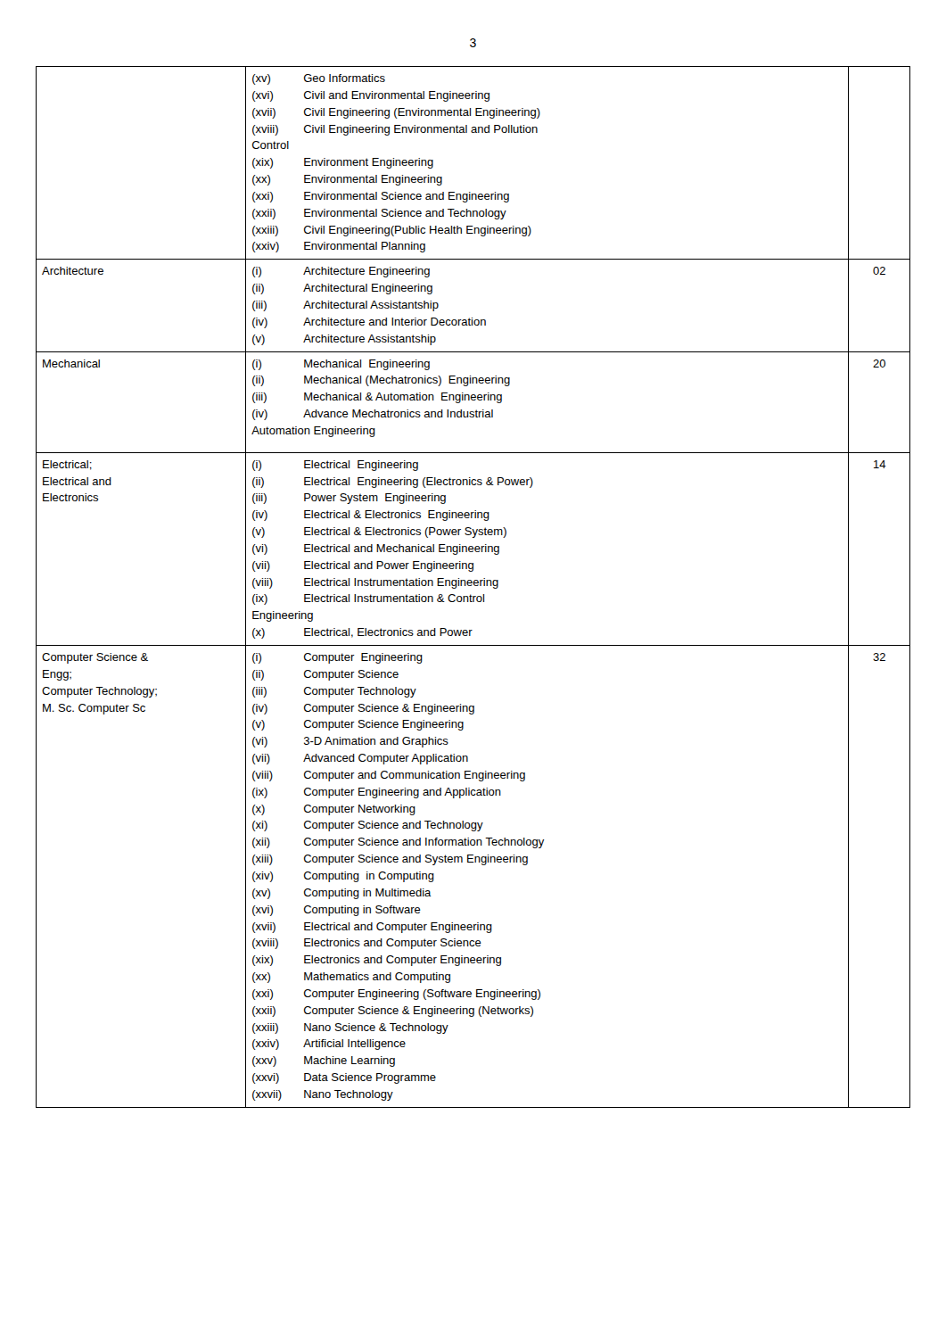3
| | (xv) Geo Informatics (xvi) Civil and Environmental Engineering (xvii) Civil Engineering (Environmental Engineering) (xviii) Civil Engineering Environmental and Pollution Control (xix) Environment Engineering (xx) Environmental Engineering (xxi) Environmental Science and Engineering (xxii) Environmental Science and Technology (xxiii) Civil Engineering(Public Health Engineering) (xxiv) Environmental Planning | |
| Architecture | (i) Architecture Engineering (ii) Architectural Engineering (iii) Architectural Assistantship (iv) Architecture and Interior Decoration (v) Architecture Assistantship | 02 |
| Mechanical | (i) Mechanical Engineering (ii) Mechanical (Mechatronics) Engineering (iii) Mechanical & Automation Engineering (iv) Advance Mechatronics and Industrial Automation Engineering | 20 |
| Electrical; Electrical and Electronics | (i) Electrical Engineering (ii) Electrical Engineering (Electronics & Power) (iii) Power System Engineering (iv) Electrical & Electronics Engineering (v) Electrical & Electronics (Power System) (vi) Electrical and Mechanical Engineering (vii) Electrical and Power Engineering (viii) Electrical Instrumentation Engineering (ix) Electrical Instrumentation & Control Engineering (x) Electrical, Electronics and Power | 14 |
| Computer Science & Engg; Computer Technology; M. Sc. Computer Sc | (i) Computer Engineering (ii) Computer Science (iii) Computer Technology (iv) Computer Science & Engineering (v) Computer Science Engineering (vi) 3-D Animation and Graphics (vii) Advanced Computer Application (viii) Computer and Communication Engineering (ix) Computer Engineering and Application (x) Computer Networking (xi) Computer Science and Technology (xii) Computer Science and Information Technology (xiii) Computer Science and System Engineering (xiv) Computing in Computing (xv) Computing in Multimedia (xvi) Computing in Software (xvii) Electrical and Computer Engineering (xviii) Electronics and Computer Science (xix) Electronics and Computer Engineering (xx) Mathematics and Computing (xxi) Computer Engineering (Software Engineering) (xxii) Computer Science & Engineering (Networks) (xxiii) Nano Science & Technology (xxiv) Artificial Intelligence (xxv) Machine Learning (xxvi) Data Science Programme (xxvii) Nano Technology | 32 |